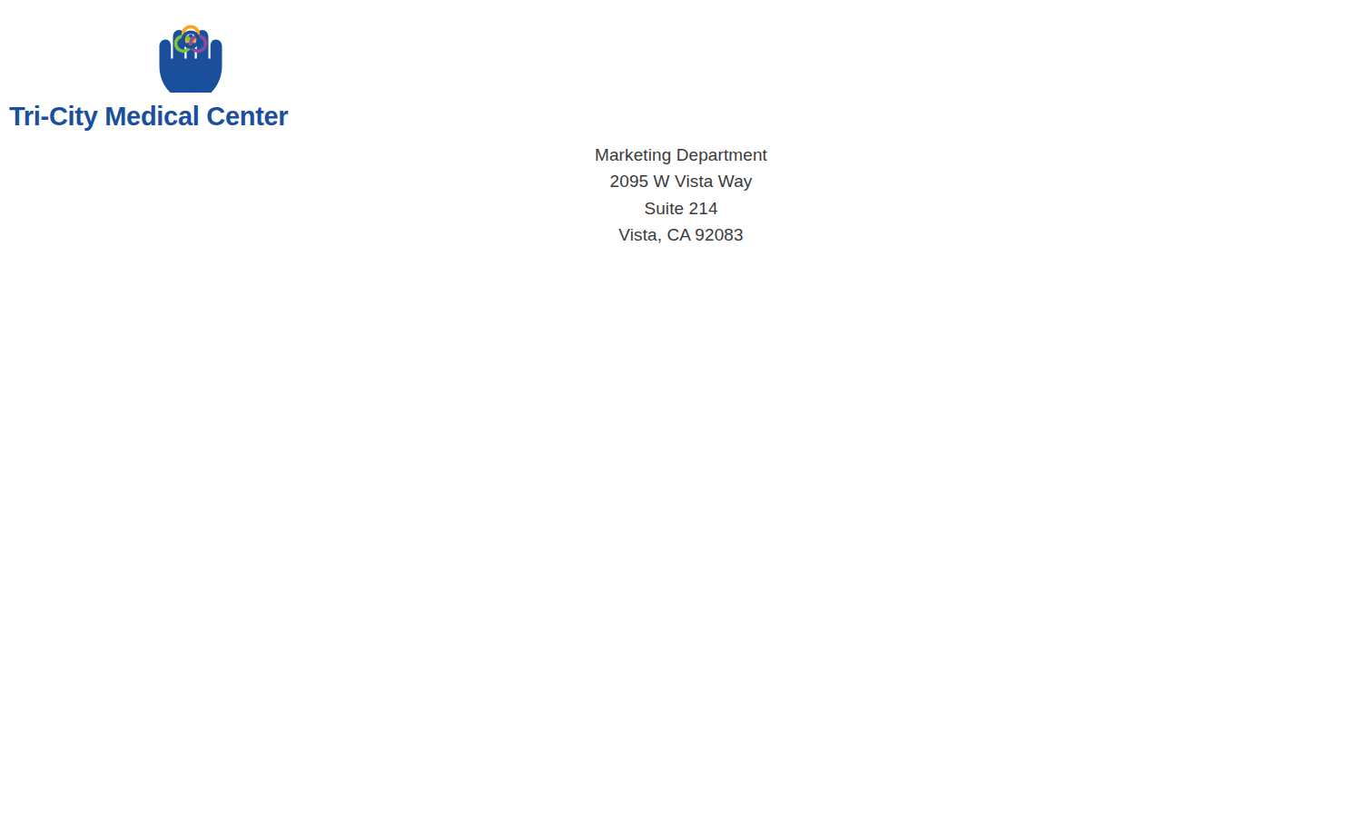Tri-City Medical Center
Marketing Department
2095 W Vista Way
Suite 214
Vista, CA 92083